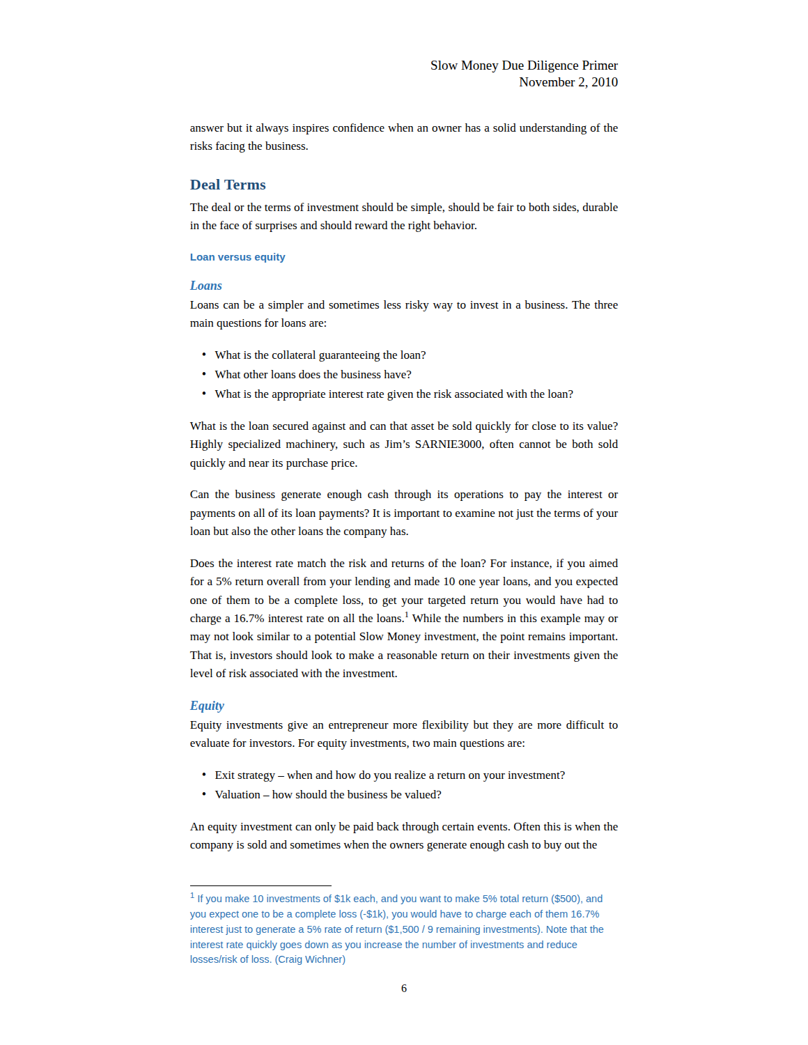Slow Money Due Diligence Primer November 2, 2010
answer but it always inspires confidence when an owner has a solid understanding of the risks facing the business.
Deal Terms
The deal or the terms of investment should be simple, should be fair to both sides, durable in the face of surprises and should reward the right behavior.
Loan versus equity
Loans
Loans can be a simpler and sometimes less risky way to invest in a business. The three main questions for loans are:
What is the collateral guaranteeing the loan?
What other loans does the business have?
What is the appropriate interest rate given the risk associated with the loan?
What is the loan secured against and can that asset be sold quickly for close to its value? Highly specialized machinery, such as Jim’s SARNIE3000, often cannot be both sold quickly and near its purchase price.
Can the business generate enough cash through its operations to pay the interest or payments on all of its loan payments? It is important to examine not just the terms of your loan but also the other loans the company has.
Does the interest rate match the risk and returns of the loan? For instance, if you aimed for a 5% return overall from your lending and made 10 one year loans, and you expected one of them to be a complete loss, to get your targeted return you would have had to charge a 16.7% interest rate on all the loans.1 While the numbers in this example may or may not look similar to a potential Slow Money investment, the point remains important. That is, investors should look to make a reasonable return on their investments given the level of risk associated with the investment.
Equity
Equity investments give an entrepreneur more flexibility but they are more difficult to evaluate for investors. For equity investments, two main questions are:
Exit strategy – when and how do you realize a return on your investment?
Valuation – how should the business be valued?
An equity investment can only be paid back through certain events. Often this is when the company is sold and sometimes when the owners generate enough cash to buy out the
1 If you make 10 investments of $1k each, and you want to make 5% total return ($500), and you expect one to be a complete loss (-$1k), you would have to charge each of them 16.7% interest just to generate a 5% rate of return ($1,500 / 9 remaining investments). Note that the interest rate quickly goes down as you increase the number of investments and reduce losses/risk of loss. (Craig Wichner)
6